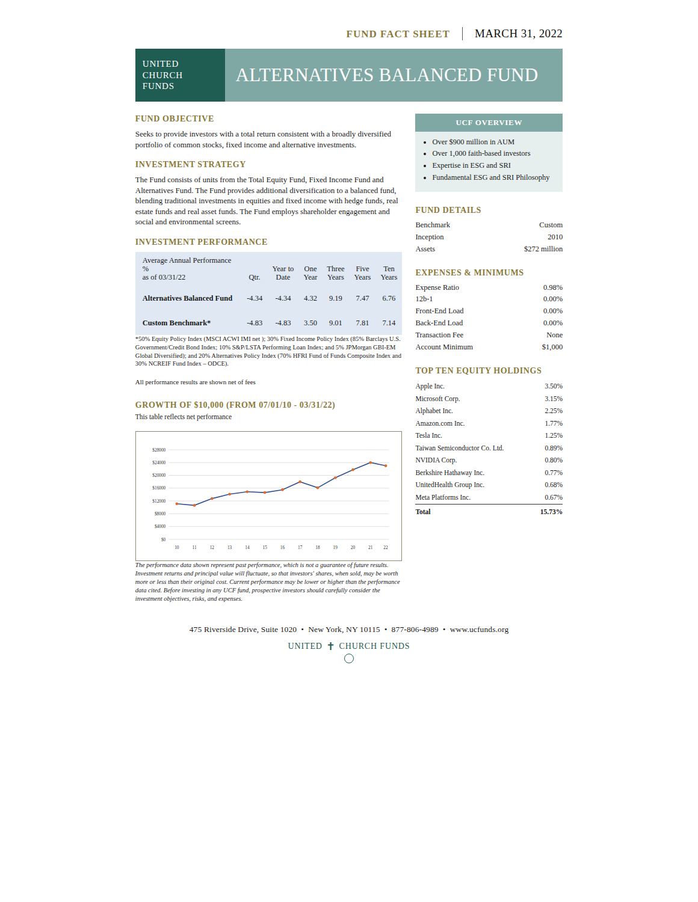Fund Fact Sheet
March 31, 2022
United
Church
Funds
Alternatives Balanced Fund
Fund Objective
Seeks to provide investors with a total return consistent with a broadly diversified portfolio of common stocks, fixed income and alternative investments.
Investment Strategy
The Fund consists of units from the Total Equity Fund, Fixed Income Fund and Alternatives Fund. The Fund provides additional diversification to a balanced fund, blending traditional investments in equities and fixed income with hedge funds, real estate funds and real asset funds. The Fund employs shareholder engagement and social and environmental screens.
Investment Performance
| Average Annual Performance % as of 03/31/22 | Qtr. | Year to Date | One Year | Three Years | Five Years | Ten Years |
| --- | --- | --- | --- | --- | --- | --- |
| Alternatives Balanced Fund | -4.34 | -4.34 | 4.32 | 9.19 | 7.47 | 6.76 |
| Custom Benchmark* | -4.83 | -4.83 | 3.50 | 9.01 | 7.81 | 7.14 |
*50% Equity Policy Index (MSCI ACWI IMI net ); 30% Fixed Income Policy Index (85% Barclays U.S. Government/Credit Bond Index; 10% S&P/LSTA Performing Loan Index; and 5% JPMorgan GBI-EM Global Diversified); and 20% Alternatives Policy Index (70% HFRI Fund of Funds Composite Index and 30% NCREIF Fund Index – ODCE).
All performance results are shown net of fees
Growth of $10,000 (from 07/01/10 - 03/31/22)
This table reflects net performance
$28000 $24000 $20000 $16000 $12000 $8000 $4000 $0 10 11 12 13 14 15 16 17 18 19 20 21 22
The performance data shown represent past performance, which is not a guarantee of future results. Investment returns and principal value will fluctuate, so that investors' shares, when sold, may be worth more or less than their original cost. Current performance may be lower or higher than the performance data cited. Before investing in any UCF fund, prospective investors should carefully consider the investment objectives, risks, and expenses.
UCF Overview
Over $900 million in AUM
Over 1,000 faith-based investors
Expertise in ESG and SRI
Fundamental ESG and SRI Philosophy
Fund Details
Benchmark
Custom
Inception
2010
Assets
$272 million
Expenses & Minimums
Expense Ratio
0.98%
12b-1
0.00%
Front-End Load
0.00%
Back-End Load
0.00%
Transaction Fee
None
Account Minimum
$1,000
Top Ten Equity Holdings
| Apple Inc. | 3.50% |
| Microsoft Corp. | 3.15% |
| Alphabet Inc. | 2.25% |
| Amazon.com Inc. | 1.77% |
| Tesla Inc. | 1.25% |
| Taiwan Semiconductor Co. Ltd. | 0.89% |
| NVIDIA Corp. | 0.80% |
| Berkshire Hathaway Inc. | 0.77% |
| UnitedHealth Group Inc. | 0.68% |
| Meta Platforms Inc. | 0.67% |
| Total | 15.73% |
475 Riverside Drive, Suite 1020 • New York, NY 10115 • 877-806-4989 • www.ucfunds.org
United ✝ Church Funds